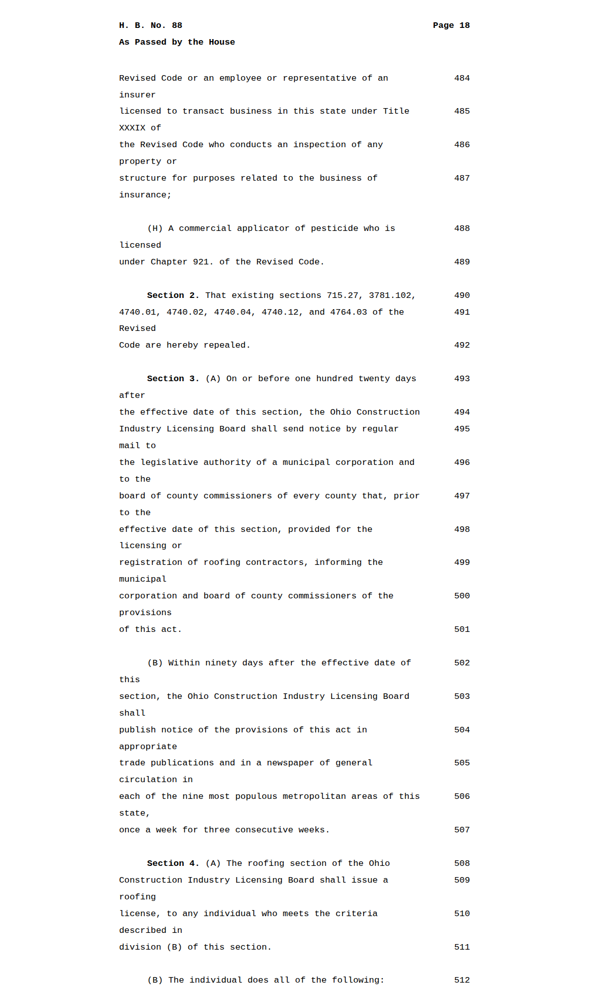H. B. No. 88 As Passed by the House
Page 18
Revised Code or an employee or representative of an insurer 484
licensed to transact business in this state under Title XXXIX of 485
the Revised Code who conducts an inspection of any property or 486
structure for purposes related to the business of insurance; 487
(H) A commercial applicator of pesticide who is licensed 488
under Chapter 921. of the Revised Code. 489
Section 2. That existing sections 715.27, 3781.102, 490
4740.01, 4740.02, 4740.04, 4740.12, and 4764.03 of the Revised 491
Code are hereby repealed. 492
Section 3. (A) On or before one hundred twenty days after 493
the effective date of this section, the Ohio Construction 494
Industry Licensing Board shall send notice by regular mail to 495
the legislative authority of a municipal corporation and to the 496
board of county commissioners of every county that, prior to the 497
effective date of this section, provided for the licensing or 498
registration of roofing contractors, informing the municipal 499
corporation and board of county commissioners of the provisions 500
of this act. 501
(B) Within ninety days after the effective date of this 502
section, the Ohio Construction Industry Licensing Board shall 503
publish notice of the provisions of this act in appropriate 504
trade publications and in a newspaper of general circulation in 505
each of the nine most populous metropolitan areas of this state, 506
once a week for three consecutive weeks. 507
Section 4. (A) The roofing section of the Ohio 508
Construction Industry Licensing Board shall issue a roofing 509
license, to any individual who meets the criteria described in 510
division (B) of this section. 511
(B) The individual does all of the following: 512